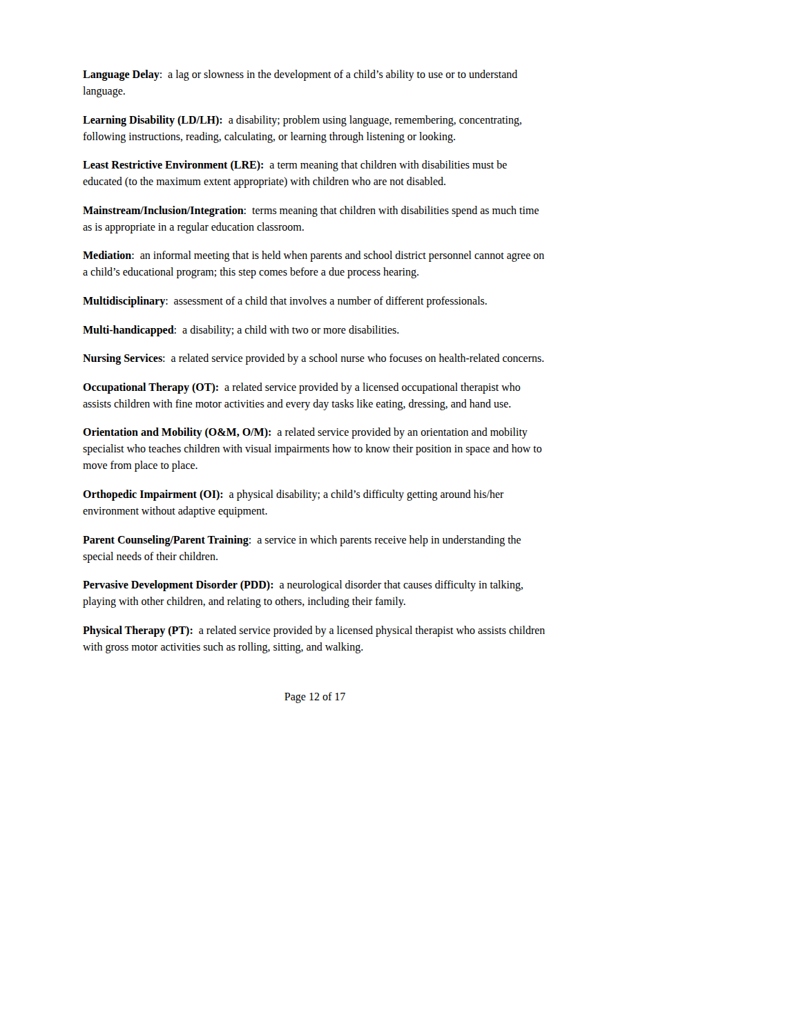Language Delay
: a lag or slowness in the development of a child’s ability to use or to understand language.
Learning Disability (LD/LH):
a disability; problem using language, remembering, concentrating, following instructions, reading, calculating, or learning through listening or looking.
Least Restrictive Environment (LRE):
a term meaning that children with disabilities must be educated (to the maximum extent appropriate) with children who are not disabled.
Mainstream/Inclusion/Integration
: terms meaning that children with disabilities spend as much time as is appropriate in a regular education classroom.
Mediation
: an informal meeting that is held when parents and school district personnel cannot agree on a child’s educational program; this step comes before a due process hearing.
Multidisciplinary
: assessment of a child that involves a number of different professionals.
Multi-handicapped
: a disability; a child with two or more disabilities.
Nursing Services
: a related service provided by a school nurse who focuses on health-related concerns.
Occupational Therapy (OT):
a related service provided by a licensed occupational therapist who assists children with fine motor activities and every day tasks like eating, dressing, and hand use.
Orientation and Mobility (O&M, O/M):
a related service provided by an orientation and mobility specialist who teaches children with visual impairments how to know their position in space and how to move from place to place.
Orthopedic Impairment (OI):
a physical disability; a child’s difficulty getting around his/her environment without adaptive equipment.
Parent Counseling/Parent Training
: a service in which parents receive help in understanding the special needs of their children.
Pervasive Development Disorder (PDD):
a neurological disorder that causes difficulty in talking, playing with other children, and relating to others, including their family.
Physical Therapy (PT):
a related service provided by a licensed physical therapist who assists children with gross motor activities such as rolling, sitting, and walking.
Page 12 of 17